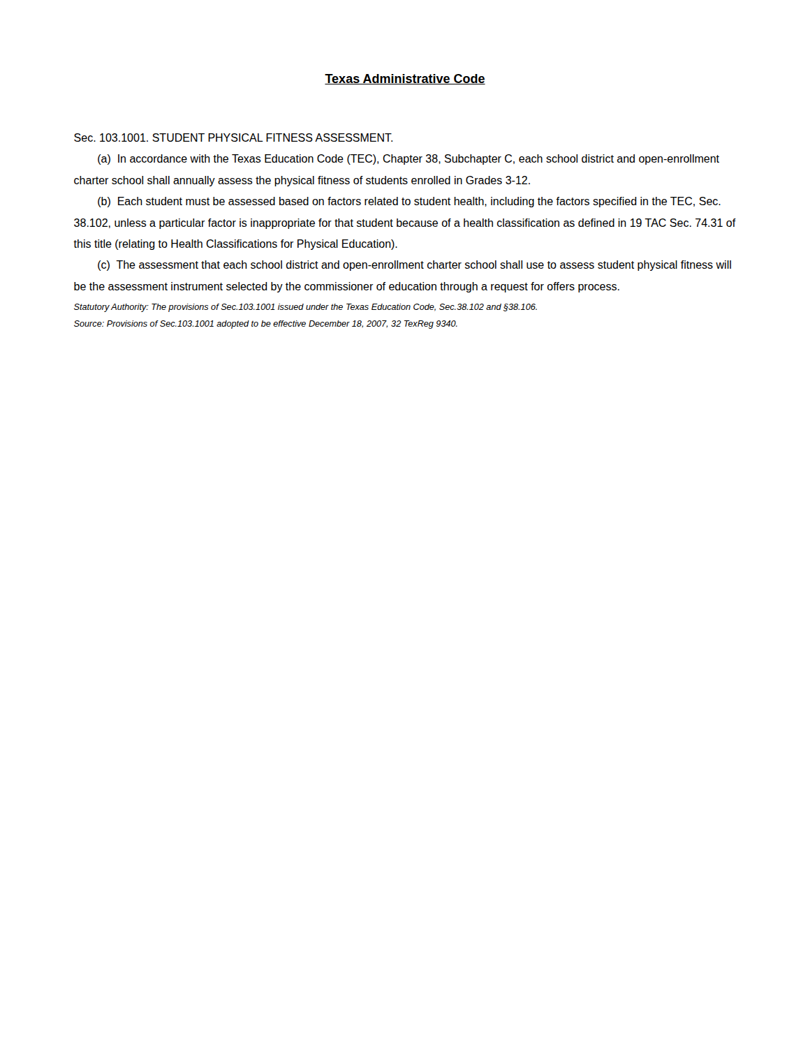Texas Administrative Code
Sec. 103.1001. STUDENT PHYSICAL FITNESS ASSESSMENT.
(a) In accordance with the Texas Education Code (TEC), Chapter 38, Subchapter C, each school district and open-enrollment charter school shall annually assess the physical fitness of students enrolled in Grades 3-12.
(b) Each student must be assessed based on factors related to student health, including the factors specified in the TEC, Sec. 38.102, unless a particular factor is inappropriate for that student because of a health classification as defined in 19 TAC Sec. 74.31 of this title (relating to Health Classifications for Physical Education).
(c) The assessment that each school district and open-enrollment charter school shall use to assess student physical fitness will be the assessment instrument selected by the commissioner of education through a request for offers process.
Statutory Authority: The provisions of Sec.103.1001 issued under the Texas Education Code, Sec.38.102 and §38.106.
Source: Provisions of Sec.103.1001 adopted to be effective December 18, 2007, 32 TexReg 9340.